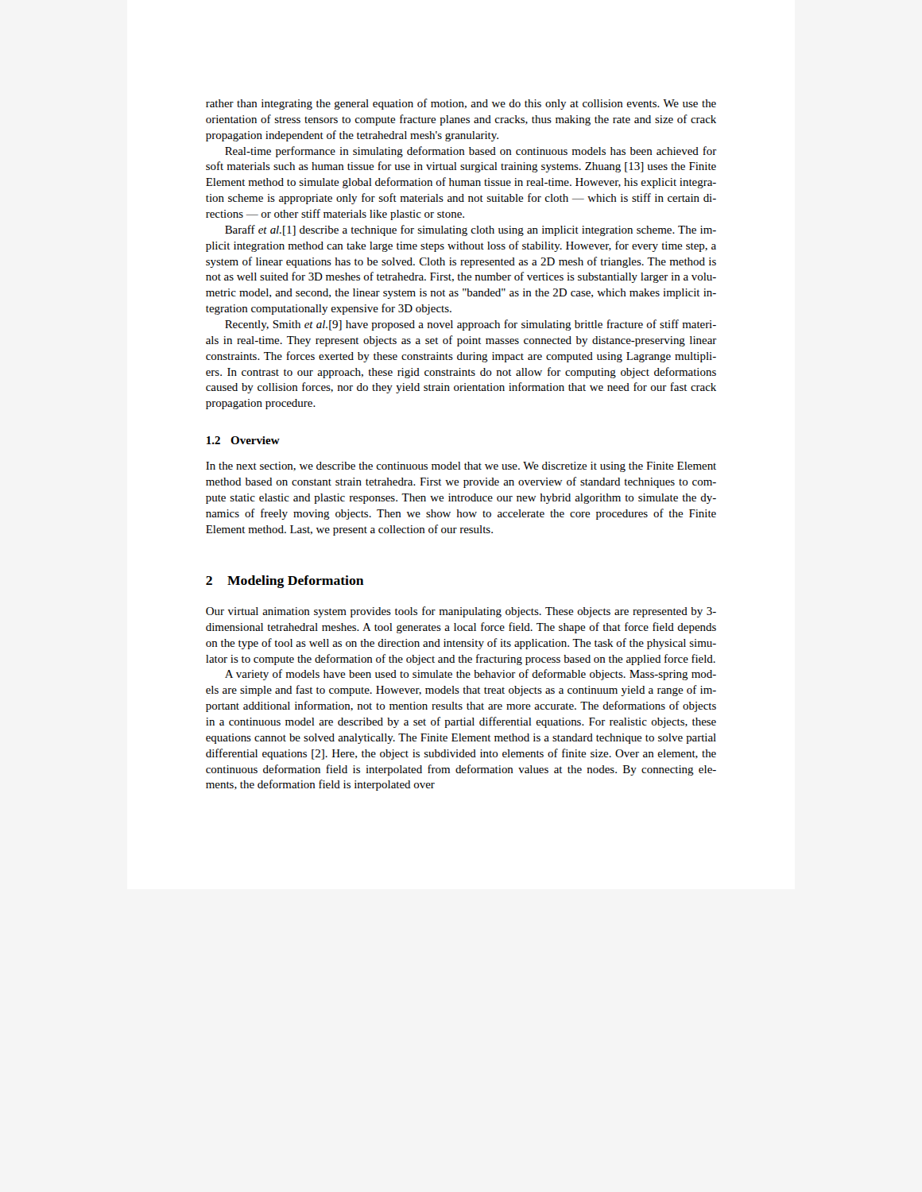rather than integrating the general equation of motion, and we do this only at collision events. We use the orientation of stress tensors to compute fracture planes and cracks, thus making the rate and size of crack propagation independent of the tetrahedral mesh's granularity.
Real-time performance in simulating deformation based on continuous models has been achieved for soft materials such as human tissue for use in virtual surgical training systems. Zhuang [13] uses the Finite Element method to simulate global deformation of human tissue in real-time. However, his explicit integration scheme is appropriate only for soft materials and not suitable for cloth — which is stiff in certain directions — or other stiff materials like plastic or stone.
Baraff et al.[1] describe a technique for simulating cloth using an implicit integration scheme. The implicit integration method can take large time steps without loss of stability. However, for every time step, a system of linear equations has to be solved. Cloth is represented as a 2D mesh of triangles. The method is not as well suited for 3D meshes of tetrahedra. First, the number of vertices is substantially larger in a volumetric model, and second, the linear system is not as "banded" as in the 2D case, which makes implicit integration computationally expensive for 3D objects.
Recently, Smith et al.[9] have proposed a novel approach for simulating brittle fracture of stiff materials in real-time. They represent objects as a set of point masses connected by distance-preserving linear constraints. The forces exerted by these constraints during impact are computed using Lagrange multipliers. In contrast to our approach, these rigid constraints do not allow for computing object deformations caused by collision forces, nor do they yield strain orientation information that we need for our fast crack propagation procedure.
1.2 Overview
In the next section, we describe the continuous model that we use. We discretize it using the Finite Element method based on constant strain tetrahedra. First we provide an overview of standard techniques to compute static elastic and plastic responses. Then we introduce our new hybrid algorithm to simulate the dynamics of freely moving objects. Then we show how to accelerate the core procedures of the Finite Element method. Last, we present a collection of our results.
2 Modeling Deformation
Our virtual animation system provides tools for manipulating objects. These objects are represented by 3-dimensional tetrahedral meshes. A tool generates a local force field. The shape of that force field depends on the type of tool as well as on the direction and intensity of its application. The task of the physical simulator is to compute the deformation of the object and the fracturing process based on the applied force field.
A variety of models have been used to simulate the behavior of deformable objects. Mass-spring models are simple and fast to compute. However, models that treat objects as a continuum yield a range of important additional information, not to mention results that are more accurate. The deformations of objects in a continuous model are described by a set of partial differential equations. For realistic objects, these equations cannot be solved analytically. The Finite Element method is a standard technique to solve partial differential equations [2]. Here, the object is subdivided into elements of finite size. Over an element, the continuous deformation field is interpolated from deformation values at the nodes. By connecting elements, the deformation field is interpolated over